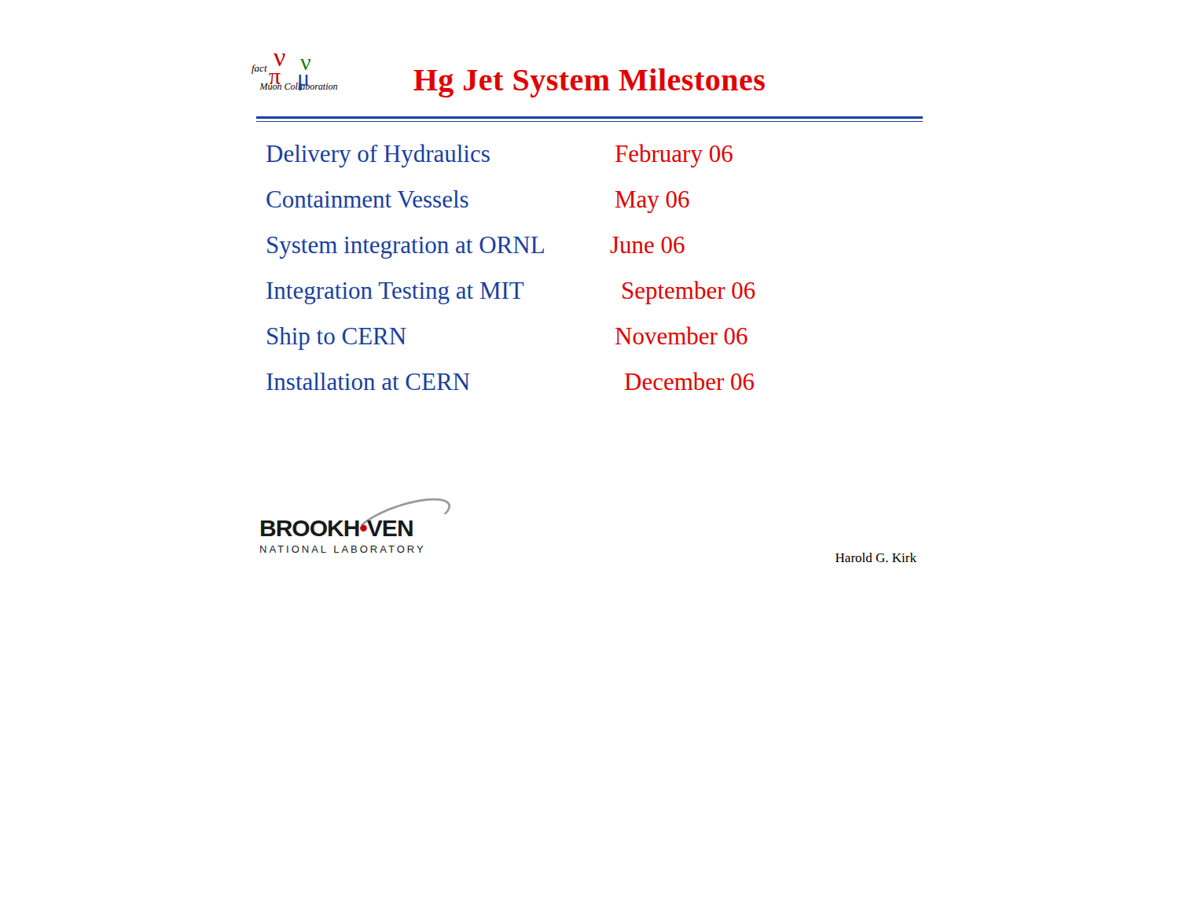fact ν ν π μ
Muon Collaboration
Hg Jet System Milestones
Delivery of Hydraulics February 06
Containment Vessels May 06
System integration at ORNL June 06
Integration Testing at MIT September 06
Ship to CERN November 06
Installation at CERN December 06
BROOKH•VEN
NATIONAL LABORATORY
Harold G. Kirk